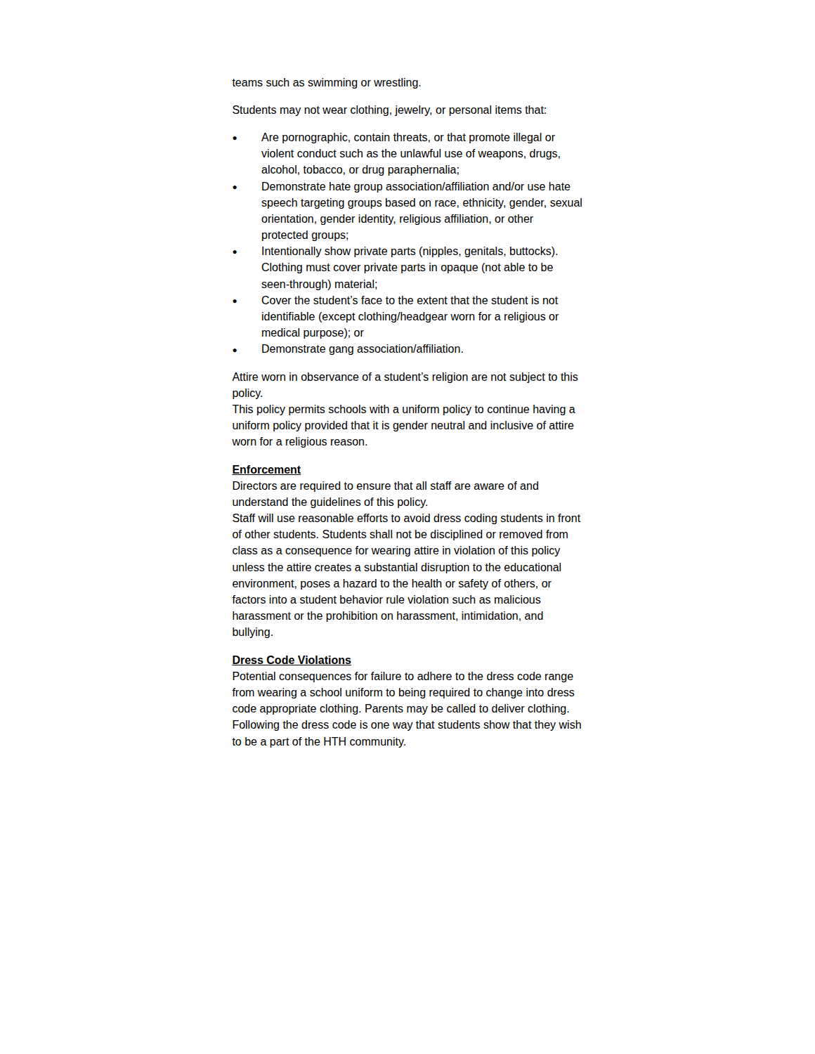teams such as swimming or wrestling.
Students may not wear clothing, jewelry, or personal items that:
Are pornographic, contain threats, or that promote illegal or violent conduct such as the unlawful use of weapons, drugs, alcohol, tobacco, or drug paraphernalia;
Demonstrate hate group association/affiliation and/or use hate speech targeting groups based on race, ethnicity, gender, sexual orientation, gender identity, religious affiliation, or other protected groups;
Intentionally show private parts (nipples, genitals, buttocks). Clothing must cover private parts in opaque (not able to be seen-through) material;
Cover the student’s face to the extent that the student is not identifiable (except clothing/headgear worn for a religious or medical purpose); or
Demonstrate gang association/affiliation.
Attire worn in observance of a student’s religion are not subject to this policy.
This policy permits schools with a uniform policy to continue having a uniform policy provided that it is gender neutral and inclusive of attire worn for a religious reason.
Enforcement
Directors are required to ensure that all staff are aware of and understand the guidelines of this policy.
Staff will use reasonable efforts to avoid dress coding students in front of other students. Students shall not be disciplined or removed from class as a consequence for wearing attire in violation of this policy unless the attire creates a substantial disruption to the educational environment, poses a hazard to the health or safety of others, or factors into a student behavior rule violation such as malicious harassment or the prohibition on harassment, intimidation, and bullying.
Dress Code Violations
Potential consequences for failure to adhere to the dress code range from wearing a school uniform to being required to change into dress code appropriate clothing. Parents may be called to deliver clothing. Following the dress code is one way that students show that they wish to be a part of the HTH community.